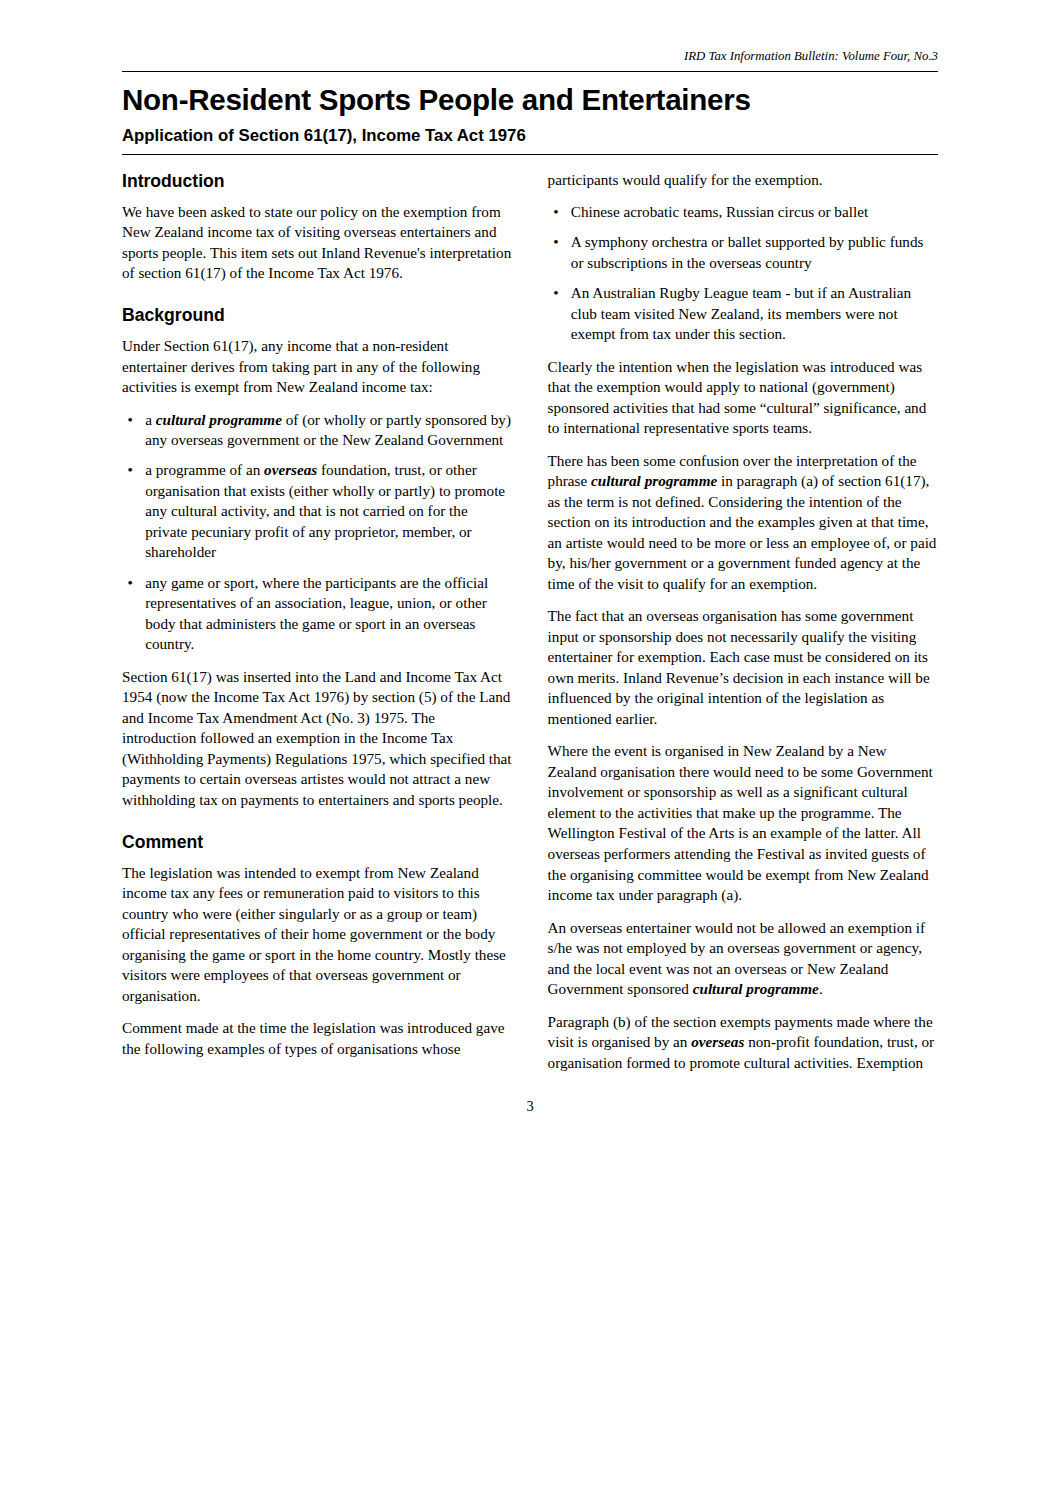IRD Tax Information Bulletin: Volume Four, No.3
Non-Resident Sports People and Entertainers
Application of Section 61(17), Income Tax Act 1976
Introduction
We have been asked to state our policy on the exemption from New Zealand income tax of visiting overseas entertainers and sports people. This item sets out Inland Revenue's interpretation of section 61(17) of the Income Tax Act 1976.
Background
Under Section 61(17), any income that a non-resident entertainer derives from taking part in any of the following activities is exempt from New Zealand income tax:
a cultural programme of (or wholly or partly sponsored by) any overseas government or the New Zealand Government
a programme of an overseas foundation, trust, or other organisation that exists (either wholly or partly) to promote any cultural activity, and that is not carried on for the private pecuniary profit of any proprietor, member, or shareholder
any game or sport, where the participants are the official representatives of an association, league, union, or other body that administers the game or sport in an overseas country.
Section 61(17) was inserted into the Land and Income Tax Act 1954 (now the Income Tax Act 1976) by section (5) of the Land and Income Tax Amendment Act (No. 3) 1975. The introduction followed an exemption in the Income Tax (Withholding Payments) Regulations 1975, which specified that payments to certain overseas artistes would not attract a new withholding tax on payments to entertainers and sports people.
Comment
The legislation was intended to exempt from New Zealand income tax any fees or remuneration paid to visitors to this country who were (either singularly or as a group or team) official representatives of their home government or the body organising the game or sport in the home country. Mostly these visitors were employees of that overseas government or organisation.
Comment made at the time the legislation was introduced gave the following examples of types of organisations whose participants would qualify for the exemption.
Chinese acrobatic teams, Russian circus or ballet
A symphony orchestra or ballet supported by public funds or subscriptions in the overseas country
An Australian Rugby League team - but if an Australian club team visited New Zealand, its members were not exempt from tax under this section.
Clearly the intention when the legislation was introduced was that the exemption would apply to national (government) sponsored activities that had some “cultural” significance, and to international representative sports teams.
There has been some confusion over the interpretation of the phrase cultural programme in paragraph (a) of section 61(17), as the term is not defined. Considering the intention of the section on its introduction and the examples given at that time, an artiste would need to be more or less an employee of, or paid by, his/her government or a government funded agency at the time of the visit to qualify for an exemption.
The fact that an overseas organisation has some government input or sponsorship does not necessarily qualify the visiting entertainer for exemption. Each case must be considered on its own merits. Inland Revenue’s decision in each instance will be influenced by the original intention of the legislation as mentioned earlier.
Where the event is organised in New Zealand by a New Zealand organisation there would need to be some Government involvement or sponsorship as well as a significant cultural element to the activities that make up the programme. The Wellington Festival of the Arts is an example of the latter. All overseas performers attending the Festival as invited guests of the organising committee would be exempt from New Zealand income tax under paragraph (a).
An overseas entertainer would not be allowed an exemption if s/he was not employed by an overseas government or agency, and the local event was not an overseas or New Zealand Government sponsored cultural programme.
Paragraph (b) of the section exempts payments made where the visit is organised by an overseas non-profit foundation, trust, or organisation formed to promote cultural activities. Exemption
3